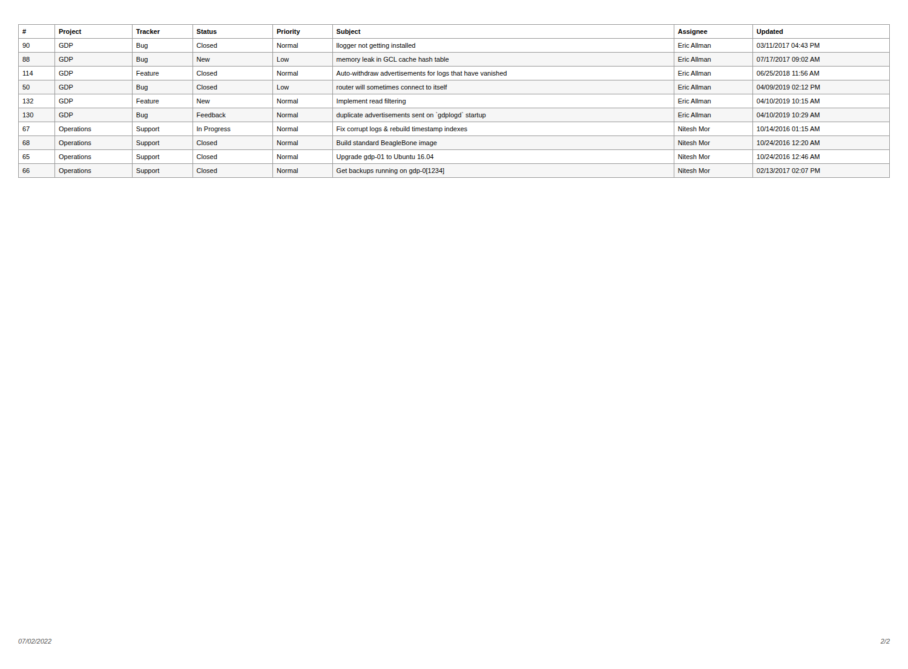| # | Project | Tracker | Status | Priority | Subject | Assignee | Updated |
| --- | --- | --- | --- | --- | --- | --- | --- |
| 90 | GDP | Bug | Closed | Normal | llogger not getting installed | Eric Allman | 03/11/2017 04:43 PM |
| 88 | GDP | Bug | New | Low | memory leak in GCL cache hash table | Eric Allman | 07/17/2017 09:02 AM |
| 114 | GDP | Feature | Closed | Normal | Auto-withdraw advertisements for logs that have vanished | Eric Allman | 06/25/2018 11:56 AM |
| 50 | GDP | Bug | Closed | Low | router will sometimes connect to itself | Eric Allman | 04/09/2019 02:12 PM |
| 132 | GDP | Feature | New | Normal | Implement read filtering | Eric Allman | 04/10/2019 10:15 AM |
| 130 | GDP | Bug | Feedback | Normal | duplicate advertisements sent on `gdplogd` startup | Eric Allman | 04/10/2019 10:29 AM |
| 67 | Operations | Support | In Progress | Normal | Fix corrupt logs & rebuild timestamp indexes | Nitesh Mor | 10/14/2016 01:15 AM |
| 68 | Operations | Support | Closed | Normal | Build standard BeagleBone image | Nitesh Mor | 10/24/2016 12:20 AM |
| 65 | Operations | Support | Closed | Normal | Upgrade gdp-01 to Ubuntu 16.04 | Nitesh Mor | 10/24/2016 12:46 AM |
| 66 | Operations | Support | Closed | Normal | Get backups running on gdp-0[1234] | Nitesh Mor | 02/13/2017 02:07 PM |
07/02/2022 2/2